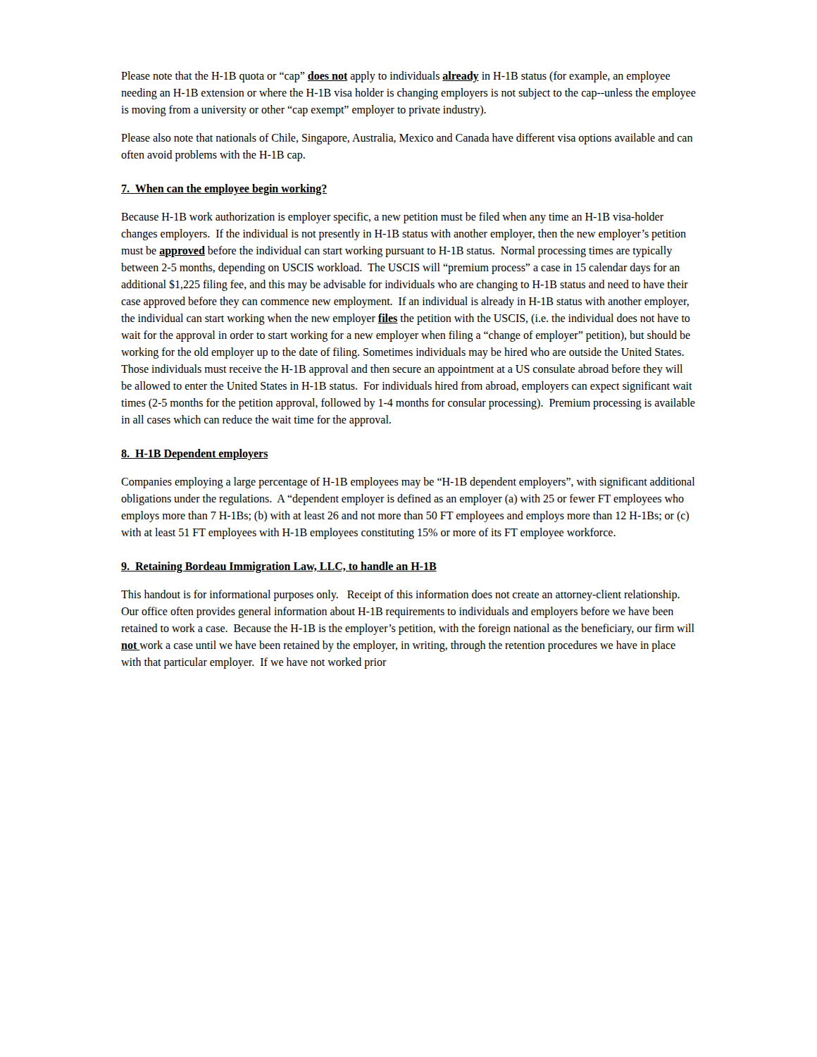Please note that the H-1B quota or “cap” does not apply to individuals already in H-1B status (for example, an employee needing an H-1B extension or where the H-1B visa holder is changing employers is not subject to the cap--unless the employee is moving from a university or other “cap exempt” employer to private industry).
Please also note that nationals of Chile, Singapore, Australia, Mexico and Canada have different visa options available and can often avoid problems with the H-1B cap.
7. When can the employee begin working?
Because H-1B work authorization is employer specific, a new petition must be filed when any time an H-1B visa-holder changes employers. If the individual is not presently in H-1B status with another employer, then the new employer’s petition must be approved before the individual can start working pursuant to H-1B status. Normal processing times are typically between 2-5 months, depending on USCIS workload. The USCIS will “premium process” a case in 15 calendar days for an additional $1,225 filing fee, and this may be advisable for individuals who are changing to H-1B status and need to have their case approved before they can commence new employment. If an individual is already in H-1B status with another employer, the individual can start working when the new employer files the petition with the USCIS, (i.e. the individual does not have to wait for the approval in order to start working for a new employer when filing a “change of employer” petition), but should be working for the old employer up to the date of filing. Sometimes individuals may be hired who are outside the United States. Those individuals must receive the H-1B approval and then secure an appointment at a US consulate abroad before they will be allowed to enter the United States in H-1B status. For individuals hired from abroad, employers can expect significant wait times (2-5 months for the petition approval, followed by 1-4 months for consular processing). Premium processing is available in all cases which can reduce the wait time for the approval.
8. H-1B Dependent employers
Companies employing a large percentage of H-1B employees may be “H-1B dependent employers”, with significant additional obligations under the regulations. A “dependent employer is defined as an employer (a) with 25 or fewer FT employees who employs more than 7 H-1Bs; (b) with at least 26 and not more than 50 FT employees and employs more than 12 H-1Bs; or (c) with at least 51 FT employees with H-1B employees constituting 15% or more of its FT employee workforce.
9. Retaining Bordeau Immigration Law, LLC, to handle an H-1B
This handout is for informational purposes only. Receipt of this information does not create an attorney-client relationship. Our office often provides general information about H-1B requirements to individuals and employers before we have been retained to work a case. Because the H-1B is the employer’s petition, with the foreign national as the beneficiary, our firm will not work a case until we have been retained by the employer, in writing, through the retention procedures we have in place with that particular employer. If we have not worked prior